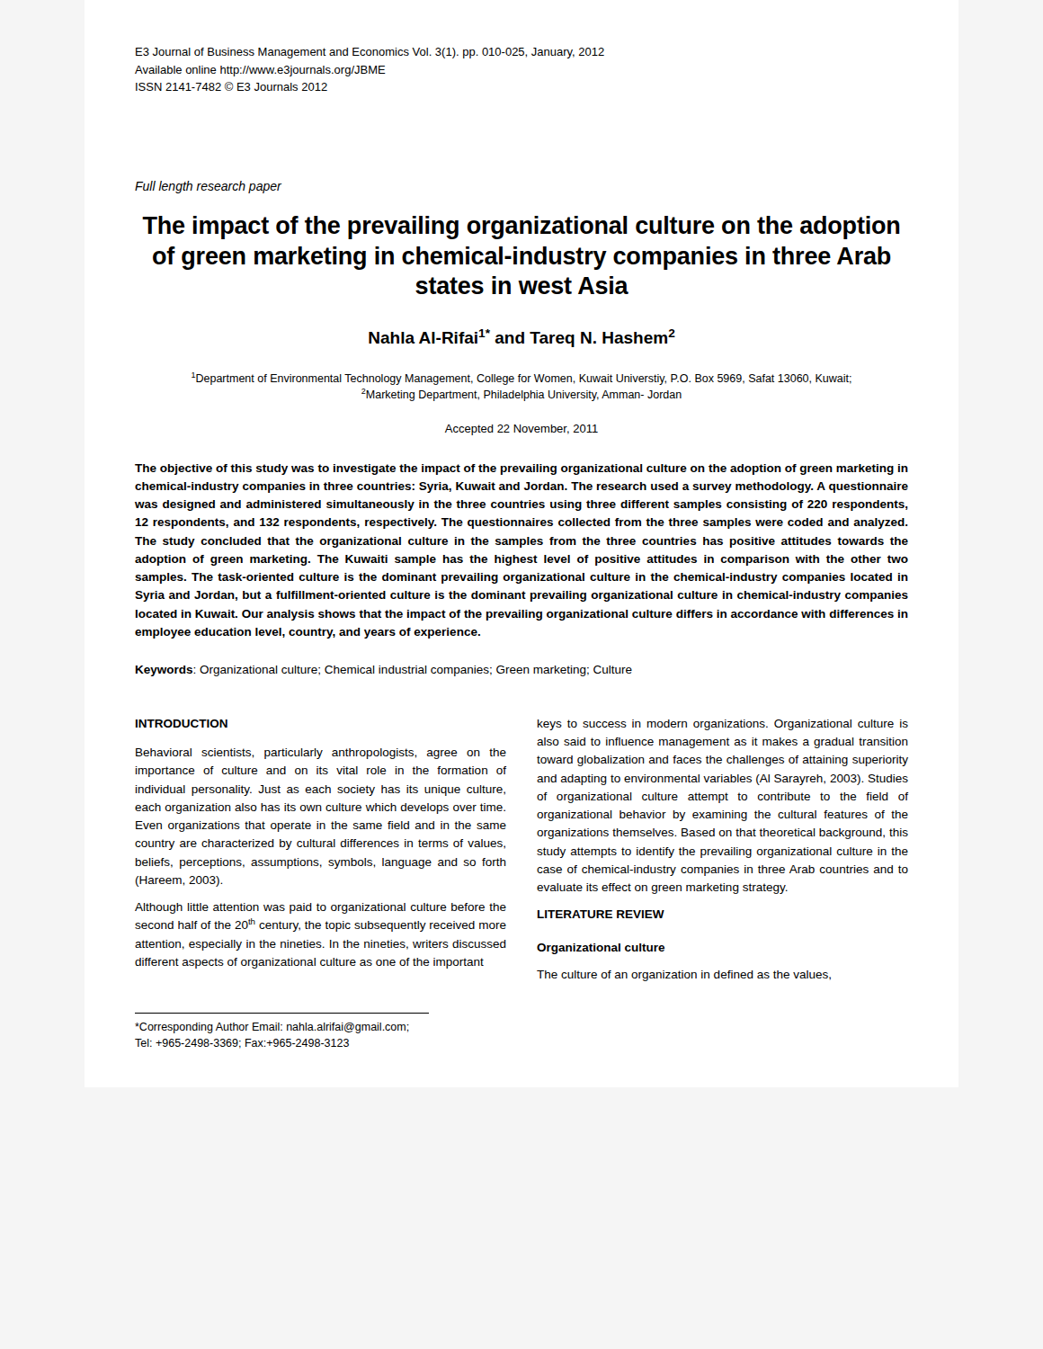E3 Journal of Business Management and Economics Vol. 3(1). pp. 010-025, January, 2012
Available online http://www.e3journals.org/JBME
ISSN 2141-7482 © E3 Journals 2012
Full length research paper
The impact of the prevailing organizational culture on the adoption of green marketing in chemical-industry companies in three Arab states in west Asia
Nahla Al-Rifai1* and Tareq N. Hashem2
1Department of Environmental Technology Management, College for Women, Kuwait Universtiy, P.O. Box 5969, Safat 13060, Kuwait;
2Marketing Department, Philadelphia University, Amman- Jordan
Accepted 22 November, 2011
The objective of this study was to investigate the impact of the prevailing organizational culture on the adoption of green marketing in chemical-industry companies in three countries: Syria, Kuwait and Jordan. The research used a survey methodology. A questionnaire was designed and administered simultaneously in the three countries using three different samples consisting of 220 respondents, 12 respondents, and 132 respondents, respectively. The questionnaires collected from the three samples were coded and analyzed. The study concluded that the organizational culture in the samples from the three countries has positive attitudes towards the adoption of green marketing. The Kuwaiti sample has the highest level of positive attitudes in comparison with the other two samples. The task-oriented culture is the dominant prevailing organizational culture in the chemical-industry companies located in Syria and Jordan, but a fulfillment-oriented culture is the dominant prevailing organizational culture in chemical-industry companies located in Kuwait. Our analysis shows that the impact of the prevailing organizational culture differs in accordance with differences in employee education level, country, and years of experience.
Keywords: Organizational culture; Chemical industrial companies; Green marketing; Culture
Introduction
Behavioral scientists, particularly anthropologists, agree on the importance of culture and on its vital role in the formation of individual personality. Just as each society has its unique culture, each organization also has its own culture which develops over time. Even organizations that operate in the same field and in the same country are characterized by cultural differences in terms of values, beliefs, perceptions, assumptions, symbols, language and so forth (Hareem, 2003).
Although little attention was paid to organizational culture before the second half of the 20th century, the topic subsequently received more attention, especially in the nineties. In the nineties, writers discussed different aspects of organizational culture as one of the important
keys to success in modern organizations. Organizational culture is also said to influence management as it makes a gradual transition toward globalization and faces the challenges of attaining superiority and adapting to environmental variables (Al Sarayreh, 2003). Studies of organizational culture attempt to contribute to the field of organizational behavior by examining the cultural features of the organizations themselves. Based on that theoretical background, this study attempts to identify the prevailing organizational culture in the case of chemical-industry companies in three Arab countries and to evaluate its effect on green marketing strategy.
Literature review
Organizational culture
The culture of an organization in defined as the values,
*Corresponding Author Email: nahla.alrifai@gmail.com;
Tel: +965-2498-3369; Fax:+965-2498-3123